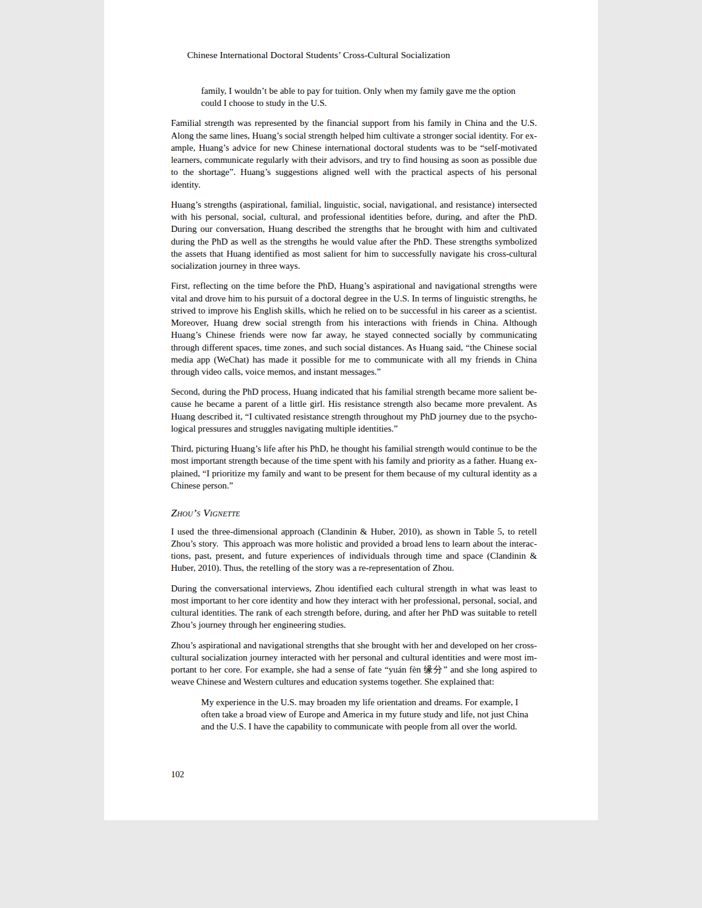Chinese International Doctoral Students’ Cross-Cultural Socialization
family, I wouldn’t be able to pay for tuition. Only when my family gave me the option could I choose to study in the U.S.
Familial strength was represented by the financial support from his family in China and the U.S. Along the same lines, Huang’s social strength helped him cultivate a stronger social identity. For example, Huang’s advice for new Chinese international doctoral students was to be “self-motivated learners, communicate regularly with their advisors, and try to find housing as soon as possible due to the shortage”. Huang’s suggestions aligned well with the practical aspects of his personal identity.
Huang’s strengths (aspirational, familial, linguistic, social, navigational, and resistance) intersected with his personal, social, cultural, and professional identities before, during, and after the PhD. During our conversation, Huang described the strengths that he brought with him and cultivated during the PhD as well as the strengths he would value after the PhD. These strengths symbolized the assets that Huang identified as most salient for him to successfully navigate his cross-cultural socialization journey in three ways.
First, reflecting on the time before the PhD, Huang’s aspirational and navigational strengths were vital and drove him to his pursuit of a doctoral degree in the U.S. In terms of linguistic strengths, he strived to improve his English skills, which he relied on to be successful in his career as a scientist. Moreover, Huang drew social strength from his interactions with friends in China. Although Huang’s Chinese friends were now far away, he stayed connected socially by communicating through different spaces, time zones, and such social distances. As Huang said, “the Chinese social media app (WeChat) has made it possible for me to communicate with all my friends in China through video calls, voice memos, and instant messages.”
Second, during the PhD process, Huang indicated that his familial strength became more salient because he became a parent of a little girl. His resistance strength also became more prevalent. As Huang described it, “I cultivated resistance strength throughout my PhD journey due to the psychological pressures and struggles navigating multiple identities.”
Third, picturing Huang’s life after his PhD, he thought his familial strength would continue to be the most important strength because of the time spent with his family and priority as a father. Huang explained, “I prioritize my family and want to be present for them because of my cultural identity as a Chinese person.”
Zhou’s Vignette
I used the three-dimensional approach (Clandinin & Huber, 2010), as shown in Table 5, to retell Zhou’s story. This approach was more holistic and provided a broad lens to learn about the interactions, past, present, and future experiences of individuals through time and space (Clandinin & Huber, 2010). Thus, the retelling of the story was a re-representation of Zhou.
During the conversational interviews, Zhou identified each cultural strength in what was least to most important to her core identity and how they interact with her professional, personal, social, and cultural identities. The rank of each strength before, during, and after her PhD was suitable to retell Zhou’s journey through her engineering studies.
Zhou’s aspirational and navigational strengths that she brought with her and developed on her cross-cultural socialization journey interacted with her personal and cultural identities and were most important to her core. For example, she had a sense of fate “yuán fèn 缘分” and she long aspired to weave Chinese and Western cultures and education systems together. She explained that:
My experience in the U.S. may broaden my life orientation and dreams. For example, I often take a broad view of Europe and America in my future study and life, not just China and the U.S. I have the capability to communicate with people from all over the world.
102